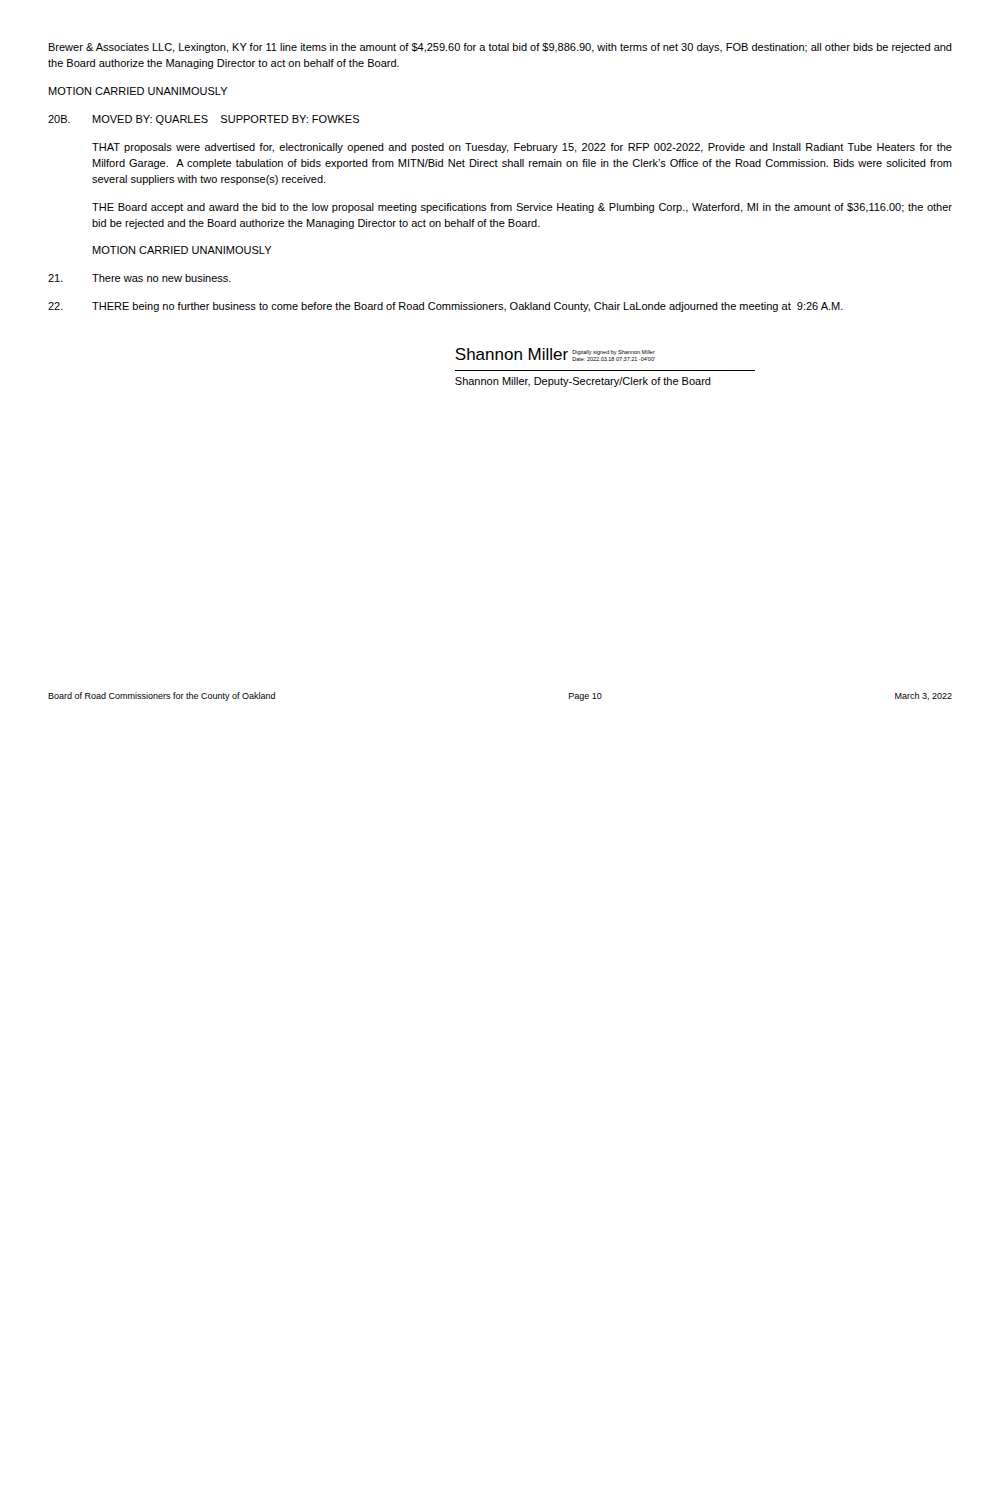Brewer & Associates LLC, Lexington, KY for 11 line items in the amount of $4,259.60 for a total bid of $9,886.90, with terms of net 30 days, FOB destination; all other bids be rejected and the Board authorize the Managing Director to act on behalf of the Board.
MOTION CARRIED UNANIMOUSLY
20B.
MOVED BY: QUARLES SUPPORTED BY: FOWKES
THAT proposals were advertised for, electronically opened and posted on Tuesday, February 15, 2022 for RFP 002-2022, Provide and Install Radiant Tube Heaters for the Milford Garage. A complete tabulation of bids exported from MITN/Bid Net Direct shall remain on file in the Clerk’s Office of the Road Commission. Bids were solicited from several suppliers with two response(s) received.
THE Board accept and award the bid to the low proposal meeting specifications from Service Heating & Plumbing Corp., Waterford, MI in the amount of $36,116.00; the other bid be rejected and the Board authorize the Managing Director to act on behalf of the Board.
MOTION CARRIED UNANIMOUSLY
21.
There was no new business.
22.
THERE being no further business to come before the Board of Road Commissioners, Oakland County, Chair LaLonde adjourned the meeting at 9:26 A.M.
Shannon Miller Digitally signed by Shannon Miller
Date: 2022.03.18 07:37:21 -04'00'
Shannon Miller, Deputy-Secretary/Clerk of the Board
Board of Road Commissioners for the County of Oakland
Page 10
March 3, 2022